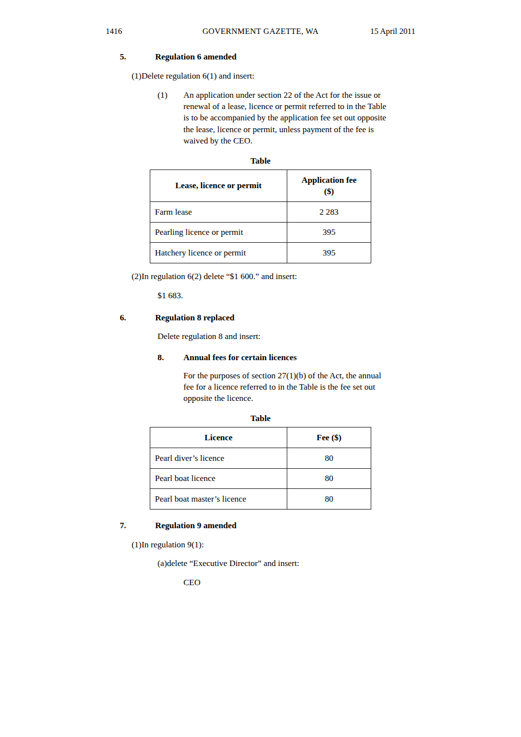1416
GOVERNMENT GAZETTE, WA
15 April 2011
5.
Regulation 6 amended
(1)
Delete regulation 6(1) and insert:
(1)
An application under section 22 of the Act for the issue or renewal of a lease, licence or permit referred to in the Table is to be accompanied by the application fee set out opposite the lease, licence or permit, unless payment of the fee is waived by the CEO.
Table
| Lease, licence or permit | Application fee ($) |
| --- | --- |
| Farm lease | 2 283 |
| Pearling licence or permit | 395 |
| Hatchery licence or permit | 395 |
(2)
In regulation 6(2) delete “$1 600.” and insert:
$1 683.
6.
Regulation 8 replaced
Delete regulation 8 and insert:
8.
Annual fees for certain licences
For the purposes of section 27(1)(b) of the Act, the annual fee for a licence referred to in the Table is the fee set out opposite the licence.
Table
| Licence | Fee ($) |
| --- | --- |
| Pearl diver’s licence | 80 |
| Pearl boat licence | 80 |
| Pearl boat master’s licence | 80 |
7.
Regulation 9 amended
(1)
In regulation 9(1):
(a)
delete “Executive Director” and insert:
CEO